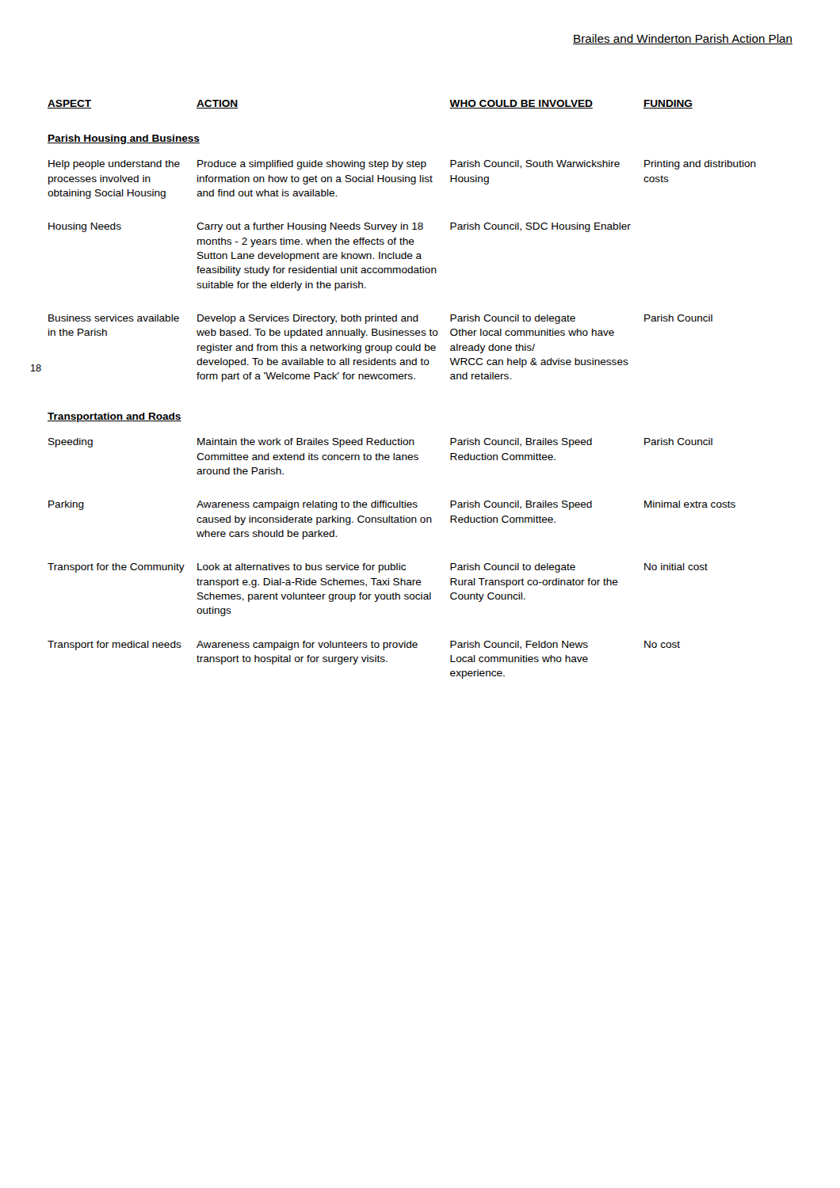Brailes and Winderton Parish Action Plan
18
| ASPECT | ACTION | WHO COULD BE INVOLVED | FUNDING |
| --- | --- | --- | --- |
| Parish Housing and Business |
| Help people understand the processes involved in obtaining Social Housing | Produce a simplified guide showing step by step information on how to get on a Social Housing list and find out what is available. | Parish Council, South Warwickshire Housing | Printing and distribution costs |
| Housing Needs | Carry out a further Housing Needs Survey in 18 months - 2 years time. when the effects of the Sutton Lane development are known. Include a feasibility study for residential unit accommodation suitable for the elderly in the parish. | Parish Council, SDC Housing Enabler | |
| Business services available in the Parish | Develop a Services Directory, both printed and web based. To be updated annually. Businesses to register and from this a networking group could be developed. To be available to all residents and to form part of a 'Welcome Pack' for newcomers. | Parish Council to delegate Other local communities who have already done this/ WRCC can help & advise businesses and retailers. | Parish Council |
| Transportation and Roads |
| Speeding | Maintain the work of Brailes Speed Reduction Committee and extend its concern to the lanes around the Parish. | Parish Council, Brailes Speed Reduction Committee. | Parish Council |
| Parking | Awareness campaign relating to the difficulties caused by inconsiderate parking. Consultation on where cars should be parked. | Parish Council, Brailes Speed Reduction Committee. | Minimal extra costs |
| Transport for the Community | Look at alternatives to bus service for public transport e.g. Dial-a-Ride Schemes, Taxi Share Schemes, parent volunteer group for youth social outings | Parish Council to delegate Rural Transport co-ordinator for the County Council. | No initial cost |
| Transport for medical needs | Awareness campaign for volunteers to provide transport to hospital or for surgery visits. | Parish Council, Feldon News Local communities who have experience. | No cost |